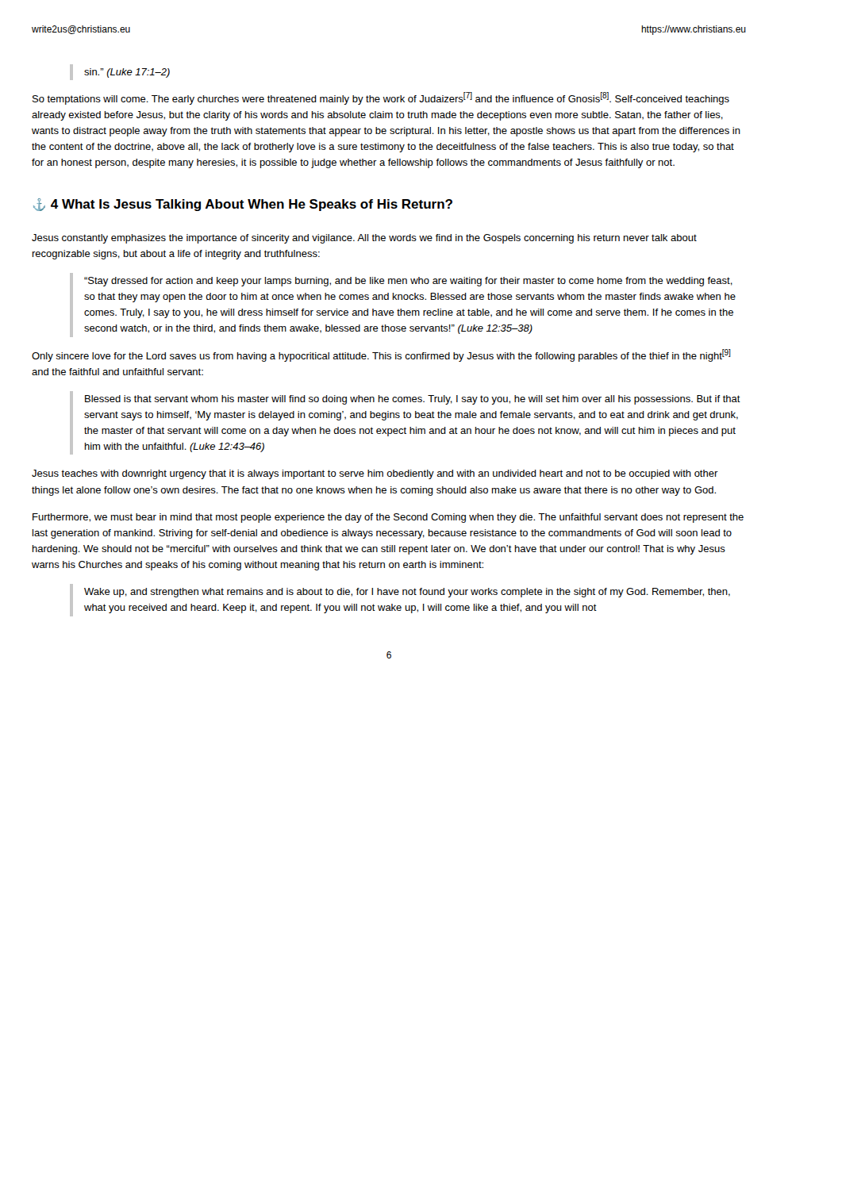write2us@christians.eu https://www.christians.eu
sin.” (Luke 17:1–2)
So temptations will come. The early churches were threatened mainly by the work of Judaizers[7] and the influence of Gnosis[8]. Self-conceived teachings already existed before Jesus, but the clarity of his words and his absolute claim to truth made the deceptions even more subtle. Satan, the father of lies, wants to distract people away from the truth with statements that appear to be scriptural. In his letter, the apostle shows us that apart from the differences in the content of the doctrine, above all, the lack of brotherly love is a sure testimony to the deceitfulness of the false teachers. This is also true today, so that for an honest person, despite many heresies, it is possible to judge whether a fellowship follows the commandments of Jesus faithfully or not.
⚓ 4 What Is Jesus Talking About When He Speaks of His Return?
Jesus constantly emphasizes the importance of sincerity and vigilance. All the words we find in the Gospels concerning his return never talk about recognizable signs, but about a life of integrity and truthfulness:
“Stay dressed for action and keep your lamps burning, and be like men who are waiting for their master to come home from the wedding feast, so that they may open the door to him at once when he comes and knocks. Blessed are those servants whom the master finds awake when he comes. Truly, I say to you, he will dress himself for service and have them recline at table, and he will come and serve them. If he comes in the second watch, or in the third, and finds them awake, blessed are those servants!” (Luke 12:35–38)
Only sincere love for the Lord saves us from having a hypocritical attitude. This is confirmed by Jesus with the following parables of the thief in the night[9] and the faithful and unfaithful servant:
Blessed is that servant whom his master will find so doing when he comes. Truly, I say to you, he will set him over all his possessions. But if that servant says to himself, ‘My master is delayed in coming’, and begins to beat the male and female servants, and to eat and drink and get drunk, the master of that servant will come on a day when he does not expect him and at an hour he does not know, and will cut him in pieces and put him with the unfaithful. (Luke 12:43–46)
Jesus teaches with downright urgency that it is always important to serve him obediently and with an undivided heart and not to be occupied with other things let alone follow one’s own desires. The fact that no one knows when he is coming should also make us aware that there is no other way to God.
Furthermore, we must bear in mind that most people experience the day of the Second Coming when they die. The unfaithful servant does not represent the last generation of mankind. Striving for self-denial and obedience is always necessary, because resistance to the commandments of God will soon lead to hardening. We should not be “merciful” with ourselves and think that we can still repent later on. We don’t have that under our control! That is why Jesus warns his Churches and speaks of his coming without meaning that his return on earth is imminent:
Wake up, and strengthen what remains and is about to die, for I have not found your works complete in the sight of my God. Remember, then, what you received and heard. Keep it, and repent. If you will not wake up, I will come like a thief, and you will not
6